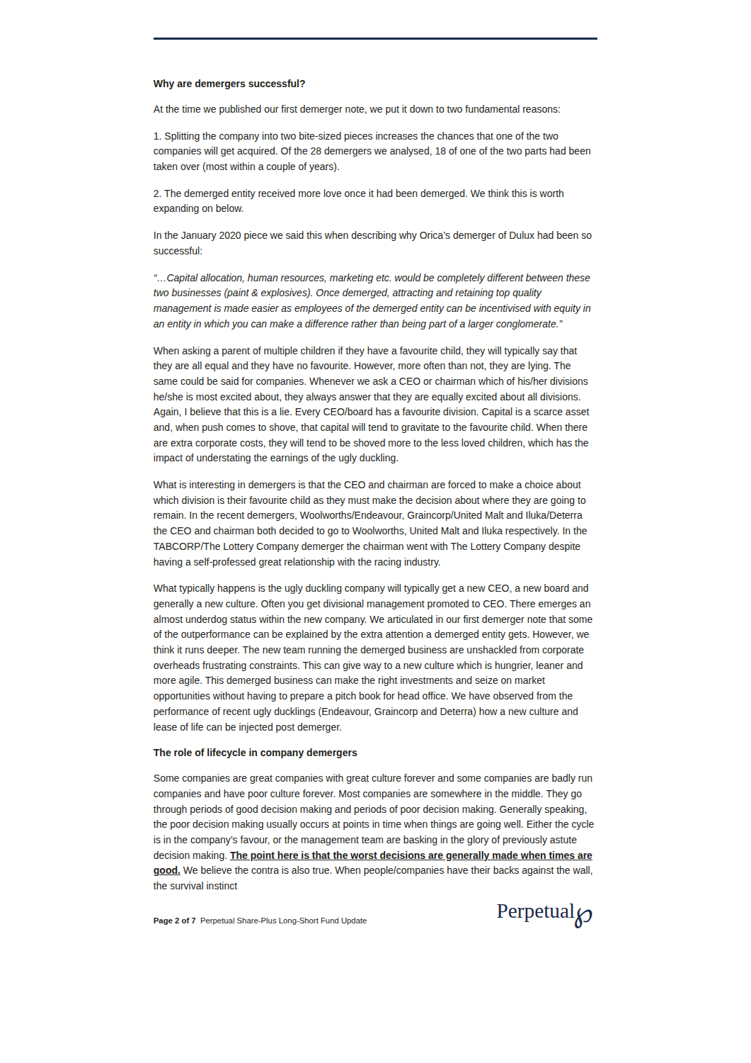Why are demergers successful?
At the time we published our first demerger note, we put it down to two fundamental reasons:
1. Splitting the company into two bite-sized pieces increases the chances that one of the two companies will get acquired. Of the 28 demergers we analysed, 18 of one of the two parts had been taken over (most within a couple of years).
2. The demerged entity received more love once it had been demerged. We think this is worth expanding on below.
In the January 2020 piece we said this when describing why Orica’s demerger of Dulux had been so successful:
“…Capital allocation, human resources, marketing etc. would be completely different between these two businesses (paint & explosives). Once demerged, attracting and retaining top quality management is made easier as employees of the demerged entity can be incentivised with equity in an entity in which you can make a difference rather than being part of a larger conglomerate.”
When asking a parent of multiple children if they have a favourite child, they will typically say that they are all equal and they have no favourite. However, more often than not, they are lying. The same could be said for companies. Whenever we ask a CEO or chairman which of his/her divisions he/she is most excited about, they always answer that they are equally excited about all divisions. Again, I believe that this is a lie. Every CEO/board has a favourite division. Capital is a scarce asset and, when push comes to shove, that capital will tend to gravitate to the favourite child. When there are extra corporate costs, they will tend to be shoved more to the less loved children, which has the impact of understating the earnings of the ugly duckling.
What is interesting in demergers is that the CEO and chairman are forced to make a choice about which division is their favourite child as they must make the decision about where they are going to remain. In the recent demergers, Woolworths/Endeavour, Graincorp/United Malt and Iluka/Deterra the CEO and chairman both decided to go to Woolworths, United Malt and Iluka respectively. In the TABCORP/The Lottery Company demerger the chairman went with The Lottery Company despite having a self-professed great relationship with the racing industry.
What typically happens is the ugly duckling company will typically get a new CEO, a new board and generally a new culture. Often you get divisional management promoted to CEO. There emerges an almost underdog status within the new company. We articulated in our first demerger note that some of the outperformance can be explained by the extra attention a demerged entity gets. However, we think it runs deeper. The new team running the demerged business are unshackled from corporate overheads frustrating constraints. This can give way to a new culture which is hungrier, leaner and more agile. This demerged business can make the right investments and seize on market opportunities without having to prepare a pitch book for head office. We have observed from the performance of recent ugly ducklings (Endeavour, Graincorp and Deterra) how a new culture and lease of life can be injected post demerger.
The role of lifecycle in company demergers
Some companies are great companies with great culture forever and some companies are badly run companies and have poor culture forever. Most companies are somewhere in the middle. They go through periods of good decision making and periods of poor decision making. Generally speaking, the poor decision making usually occurs at points in time when things are going well. Either the cycle is in the company’s favour, or the management team are basking in the glory of previously astute decision making. The point here is that the worst decisions are generally made when times are good. We believe the contra is also true. When people/companies have their backs against the wall, the survival instinct
Page 2 of 7 Perpetual Share-Plus Long-Short Fund Update
Perpetual℘